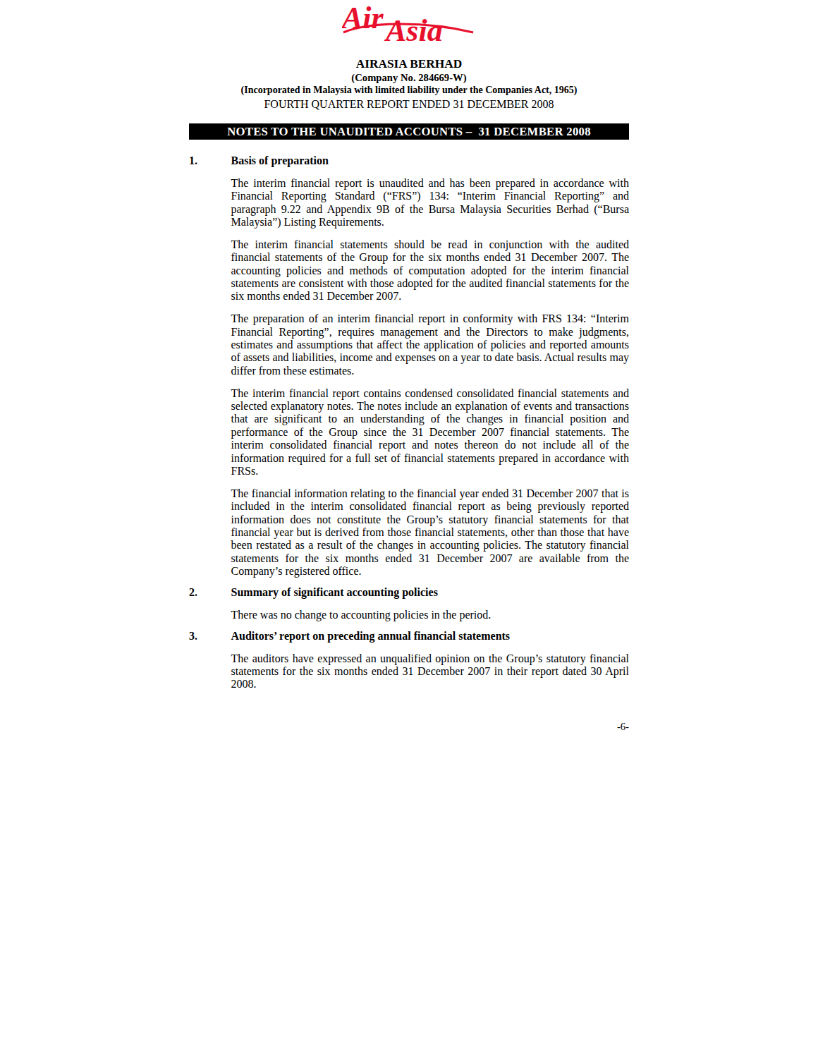Air Asia
AIRASIA BERHAD
(Company No. 284669-W)
(Incorporated in Malaysia with limited liability under the Companies Act, 1965)
FOURTH QUARTER REPORT ENDED 31 DECEMBER 2008
NOTES TO THE UNAUDITED ACCOUNTS – 31 DECEMBER 2008
1.
Basis of preparation
The interim financial report is unaudited and has been prepared in accordance with Financial Reporting Standard (“FRS”) 134: “Interim Financial Reporting” and paragraph 9.22 and Appendix 9B of the Bursa Malaysia Securities Berhad (“Bursa Malaysia”) Listing Requirements.
The interim financial statements should be read in conjunction with the audited financial statements of the Group for the six months ended 31 December 2007. The accounting policies and methods of computation adopted for the interim financial statements are consistent with those adopted for the audited financial statements for the six months ended 31 December 2007.
The preparation of an interim financial report in conformity with FRS 134: “Interim Financial Reporting”, requires management and the Directors to make judgments, estimates and assumptions that affect the application of policies and reported amounts of assets and liabilities, income and expenses on a year to date basis. Actual results may differ from these estimates.
The interim financial report contains condensed consolidated financial statements and selected explanatory notes. The notes include an explanation of events and transactions that are significant to an understanding of the changes in financial position and performance of the Group since the 31 December 2007 financial statements. The interim consolidated financial report and notes thereon do not include all of the information required for a full set of financial statements prepared in accordance with FRSs.
The financial information relating to the financial year ended 31 December 2007 that is included in the interim consolidated financial report as being previously reported information does not constitute the Group’s statutory financial statements for that financial year but is derived from those financial statements, other than those that have been restated as a result of the changes in accounting policies. The statutory financial statements for the six months ended 31 December 2007 are available from the Company’s registered office.
2.
Summary of significant accounting policies
There was no change to accounting policies in the period.
3.
Auditors’ report on preceding annual financial statements
The auditors have expressed an unqualified opinion on the Group’s statutory financial statements for the six months ended 31 December 2007 in their report dated 30 April 2008.
-6-